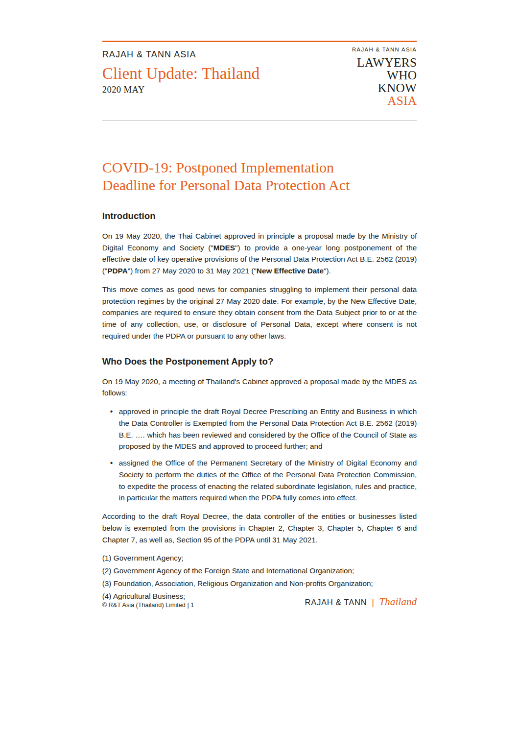RAJAH & TANN ASIA
Client Update: Thailand
2020 MAY
RAJAH & TANN ASIA
LAWYERS
WHO
KNOW
ASIA
COVID-19: Postponed Implementation Deadline for Personal Data Protection Act
Introduction
On 19 May 2020, the Thai Cabinet approved in principle a proposal made by the Ministry of Digital Economy and Society ("MDES") to provide a one-year long postponement of the effective date of key operative provisions of the Personal Data Protection Act B.E. 2562 (2019) ("PDPA") from 27 May 2020 to 31 May 2021 ("New Effective Date").
This move comes as good news for companies struggling to implement their personal data protection regimes by the original 27 May 2020 date. For example, by the New Effective Date, companies are required to ensure they obtain consent from the Data Subject prior to or at the time of any collection, use, or disclosure of Personal Data, except where consent is not required under the PDPA or pursuant to any other laws.
Who Does the Postponement Apply to?
On 19 May 2020, a meeting of Thailand's Cabinet approved a proposal made by the MDES as follows:
approved in principle the draft Royal Decree Prescribing an Entity and Business in which the Data Controller is Exempted from the Personal Data Protection Act B.E. 2562 (2019) B.E. …. which has been reviewed and considered by the Office of the Council of State as proposed by the MDES and approved to proceed further; and
assigned the Office of the Permanent Secretary of the Ministry of Digital Economy and Society to perform the duties of the Office of the Personal Data Protection Commission, to expedite the process of enacting the related subordinate legislation, rules and practice, in particular the matters required when the PDPA fully comes into effect.
According to the draft Royal Decree, the data controller of the entities or businesses listed below is exempted from the provisions in Chapter 2, Chapter 3, Chapter 5, Chapter 6 and Chapter 7, as well as, Section 95 of the PDPA until 31 May 2021.
(1) Government Agency;
(2) Government Agency of the Foreign State and International Organization;
(3) Foundation, Association, Religious Organization and Non-profits Organization;
(4) Agricultural Business;
© R&T Asia (Thailand) Limited | 1
RAJAH & TANN | Thailand